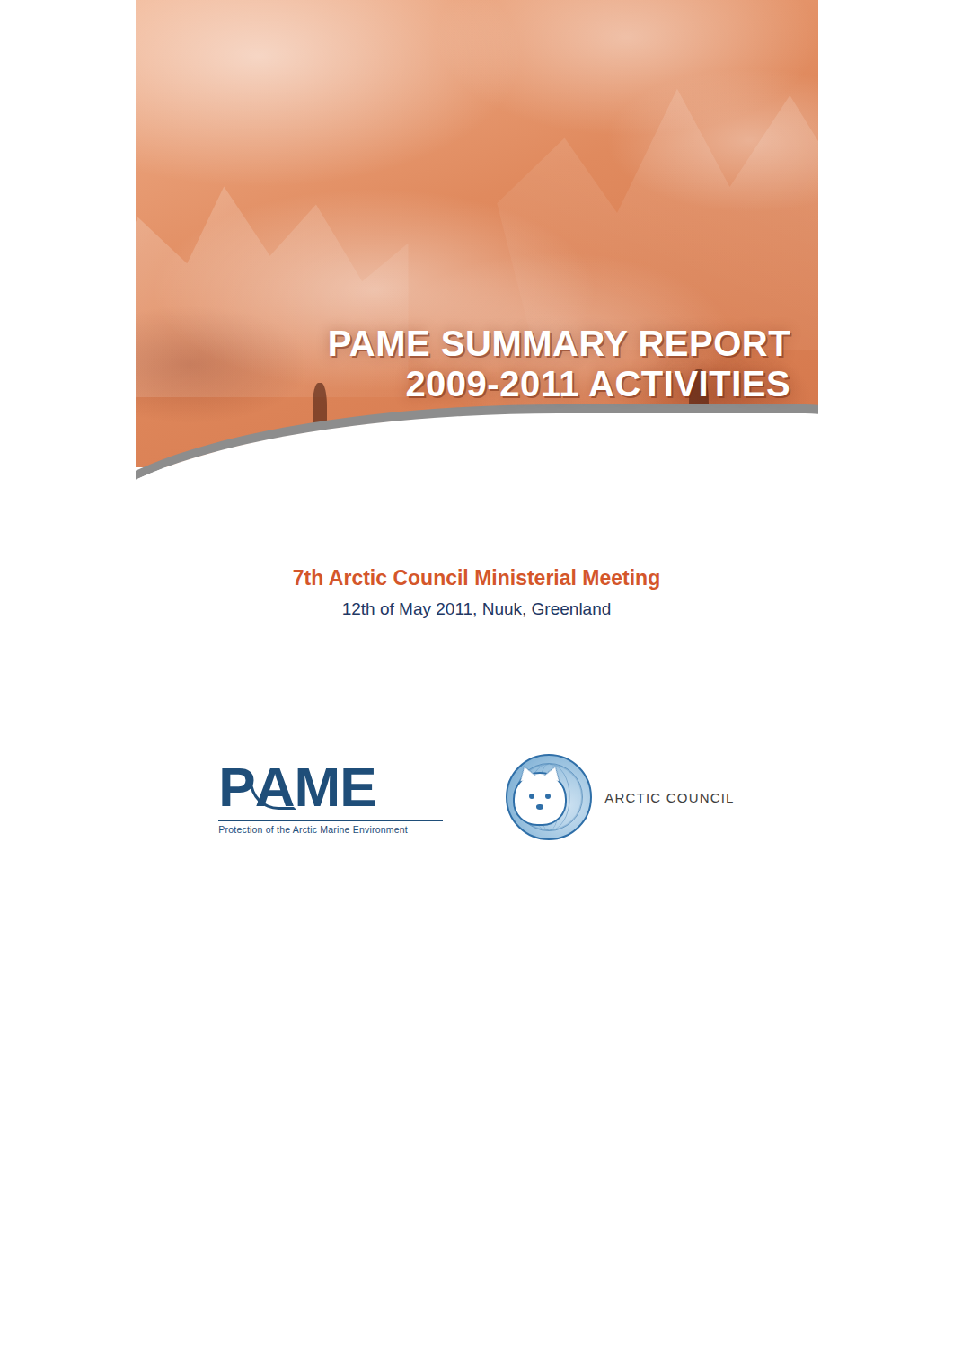PAME SUMMARY REPORT2009-2011 ACTIVITIES
7th Arctic Council Ministerial Meeting
12th of May 2011, Nuuk, Greenland
PAME
Protection of the Arctic Marine Environment
ARCTIC COUNCIL